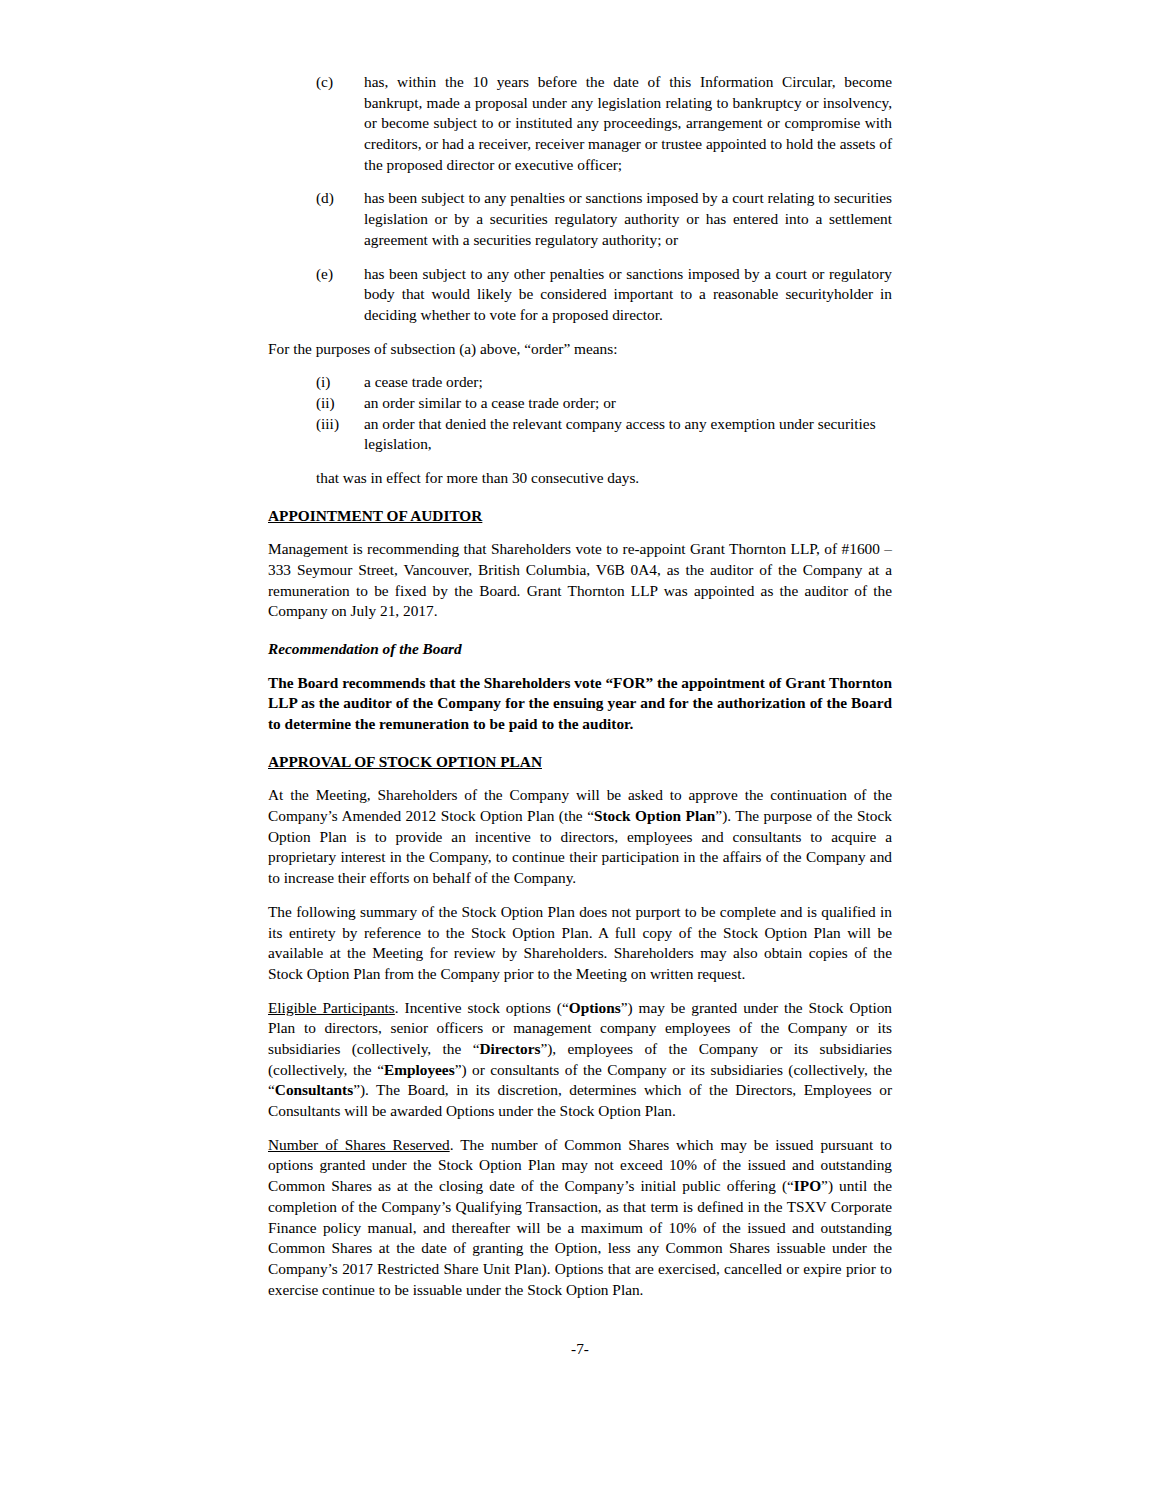(c) has, within the 10 years before the date of this Information Circular, become bankrupt, made a proposal under any legislation relating to bankruptcy or insolvency, or become subject to or instituted any proceedings, arrangement or compromise with creditors, or had a receiver, receiver manager or trustee appointed to hold the assets of the proposed director or executive officer;
(d) has been subject to any penalties or sanctions imposed by a court relating to securities legislation or by a securities regulatory authority or has entered into a settlement agreement with a securities regulatory authority; or
(e) has been subject to any other penalties or sanctions imposed by a court or regulatory body that would likely be considered important to a reasonable securityholder in deciding whether to vote for a proposed director.
For the purposes of subsection (a) above, “order” means:
(i) a cease trade order;
(ii) an order similar to a cease trade order; or
(iii) an order that denied the relevant company access to any exemption under securities legislation,
that was in effect for more than 30 consecutive days.
APPOINTMENT OF AUDITOR
Management is recommending that Shareholders vote to re-appoint Grant Thornton LLP, of #1600 – 333 Seymour Street, Vancouver, British Columbia, V6B 0A4, as the auditor of the Company at a remuneration to be fixed by the Board. Grant Thornton LLP was appointed as the auditor of the Company on July 21, 2017.
Recommendation of the Board
The Board recommends that the Shareholders vote “FOR” the appointment of Grant Thornton LLP as the auditor of the Company for the ensuing year and for the authorization of the Board to determine the remuneration to be paid to the auditor.
APPROVAL OF STOCK OPTION PLAN
At the Meeting, Shareholders of the Company will be asked to approve the continuation of the Company’s Amended 2012 Stock Option Plan (the “Stock Option Plan”). The purpose of the Stock Option Plan is to provide an incentive to directors, employees and consultants to acquire a proprietary interest in the Company, to continue their participation in the affairs of the Company and to increase their efforts on behalf of the Company.
The following summary of the Stock Option Plan does not purport to be complete and is qualified in its entirety by reference to the Stock Option Plan. A full copy of the Stock Option Plan will be available at the Meeting for review by Shareholders. Shareholders may also obtain copies of the Stock Option Plan from the Company prior to the Meeting on written request.
Eligible Participants. Incentive stock options (“Options”) may be granted under the Stock Option Plan to directors, senior officers or management company employees of the Company or its subsidiaries (collectively, the “Directors”), employees of the Company or its subsidiaries (collectively, the “Employees”) or consultants of the Company or its subsidiaries (collectively, the “Consultants”). The Board, in its discretion, determines which of the Directors, Employees or Consultants will be awarded Options under the Stock Option Plan.
Number of Shares Reserved. The number of Common Shares which may be issued pursuant to options granted under the Stock Option Plan may not exceed 10% of the issued and outstanding Common Shares as at the closing date of the Company’s initial public offering (“IPO”) until the completion of the Company’s Qualifying Transaction, as that term is defined in the TSXV Corporate Finance policy manual, and thereafter will be a maximum of 10% of the issued and outstanding Common Shares at the date of granting the Option, less any Common Shares issuable under the Company’s 2017 Restricted Share Unit Plan). Options that are exercised, cancelled or expire prior to exercise continue to be issuable under the Stock Option Plan.
-7-